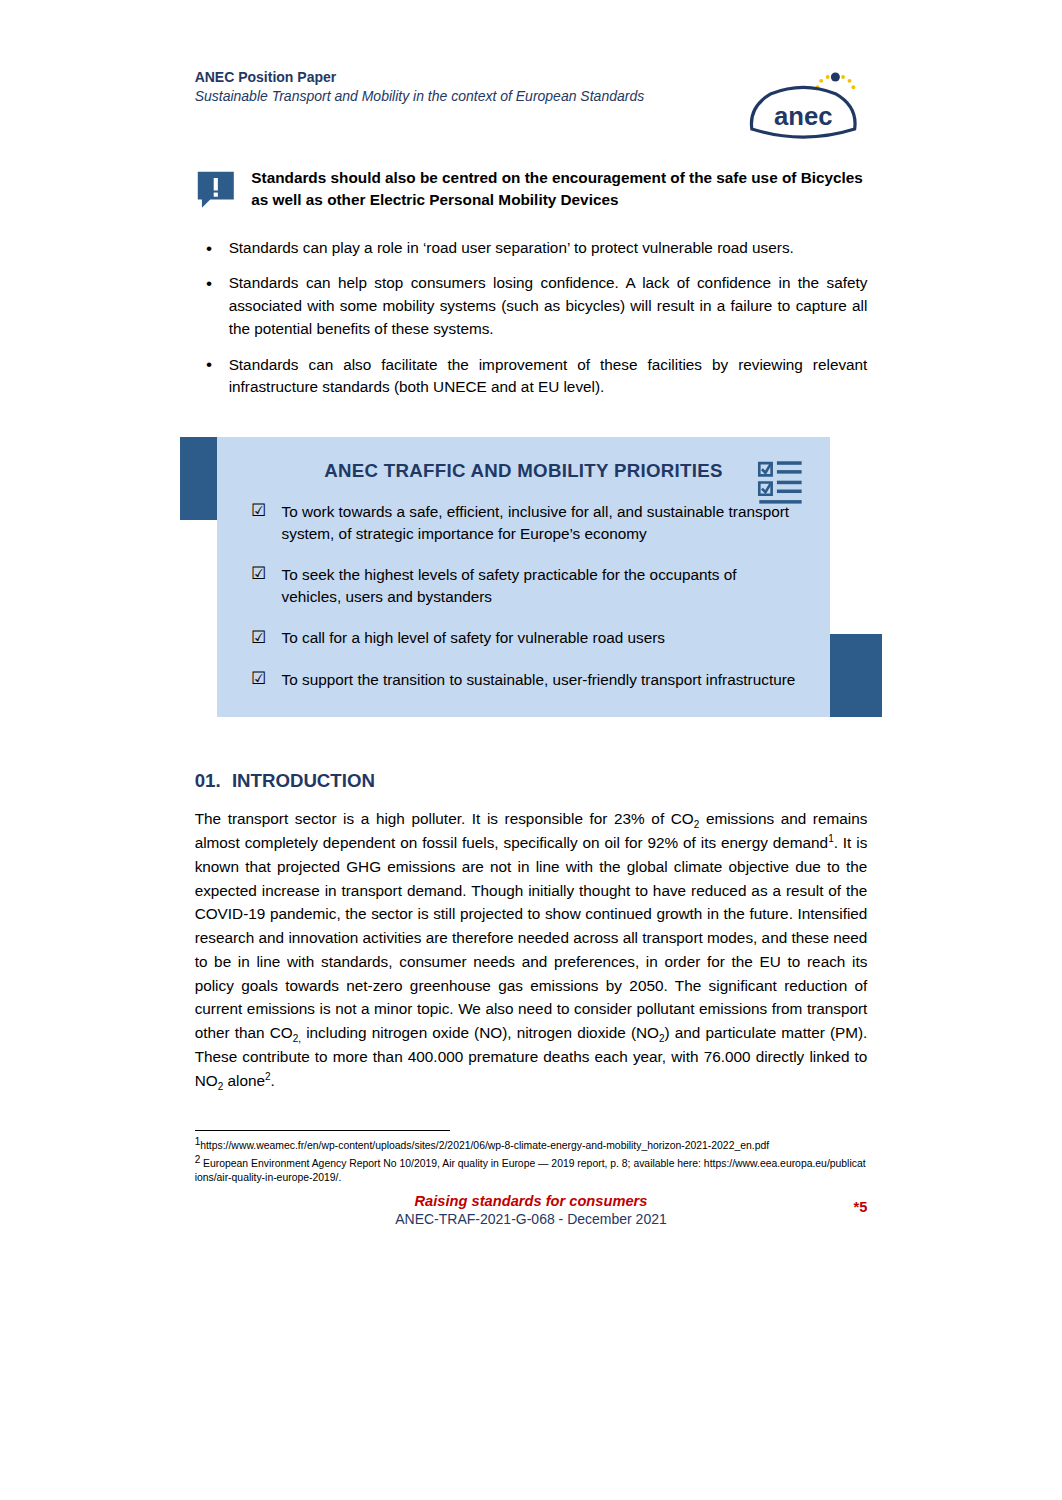ANEC Position Paper
Sustainable Transport and Mobility in the context of European Standards
anec
Standards should also be centred on the encouragement of the safe use of Bicycles as well as other Electric Personal Mobility Devices
Standards can play a role in ‘road user separation’ to protect vulnerable road users.
Standards can help stop consumers losing confidence. A lack of confidence in the safety associated with some mobility systems (such as bicycles) will result in a failure to capture all the potential benefits of these systems.
Standards can also facilitate the improvement of these facilities by reviewing relevant infrastructure standards (both UNECE and at EU level).
ANEC TRAFFIC AND MOBILITY PRIORITIES
To work towards a safe, efficient, inclusive for all, and sustainable transport system, of strategic importance for Europe’s economy
To seek the highest levels of safety practicable for the occupants of vehicles, users and bystanders
To call for a high level of safety for vulnerable road users
To support the transition to sustainable, user-friendly transport infrastructure
01. INTRODUCTION
The transport sector is a high polluter. It is responsible for 23% of CO2 emissions and remains almost completely dependent on fossil fuels, specifically on oil for 92% of its energy demand1. It is known that projected GHG emissions are not in line with the global climate objective due to the expected increase in transport demand. Though initially thought to have reduced as a result of the COVID-19 pandemic, the sector is still projected to show continued growth in the future. Intensified research and innovation activities are therefore needed across all transport modes, and these need to be in line with standards, consumer needs and preferences, in order for the EU to reach its policy goals towards net-zero greenhouse gas emissions by 2050. The significant reduction of current emissions is not a minor topic. We also need to consider pollutant emissions from transport other than CO2, including nitrogen oxide (NO), nitrogen dioxide (NO2) and particulate matter (PM). These contribute to more than 400.000 premature deaths each year, with 76.000 directly linked to NO2 alone2.
1https://www.weamec.fr/en/wp-content/uploads/sites/2/2021/06/wp-8-climate-energy-and-mobility_horizon-2021-2022_en.pdf
2 European Environment Agency Report No 10/2019, Air quality in Europe — 2019 report, p. 8; available here: https://www.eea.europa.eu/publications/air-quality-in-europe-2019/.
Raising standards for consumers
ANEC-TRAF-2021-G-068 - December 2021
*5